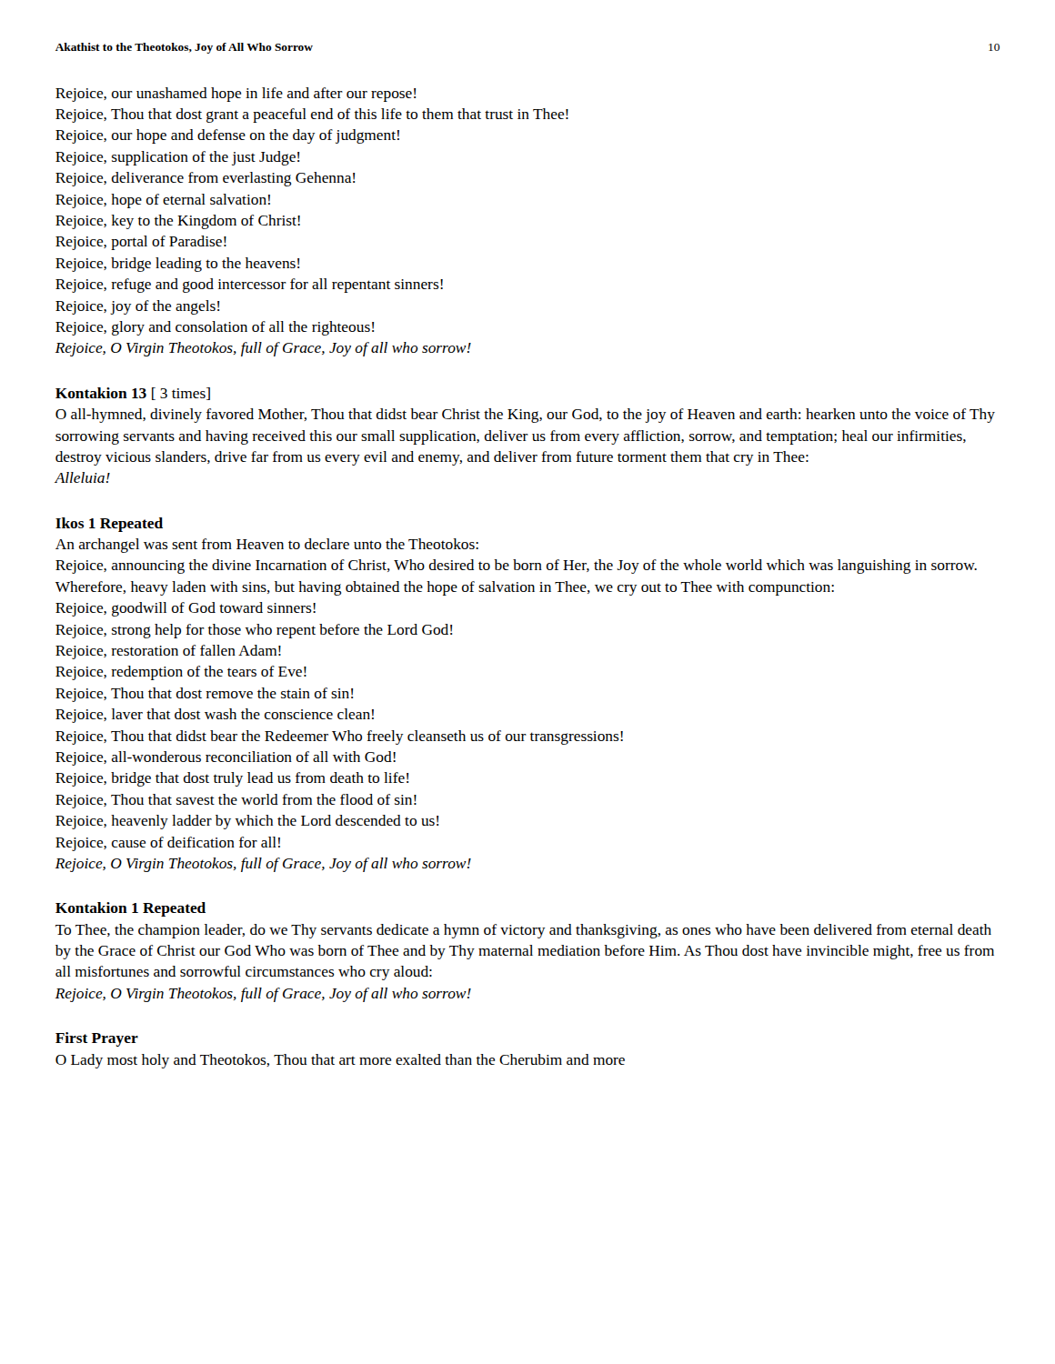Akathist to the Theotokos, Joy of All Who Sorrow 10
Rejoice, our unashamed hope in life and after our repose!
Rejoice, Thou that dost grant a peaceful end of this life to them that trust in Thee!
Rejoice, our hope and defense on the day of judgment!
Rejoice, supplication of the just Judge!
Rejoice, deliverance from everlasting Gehenna!
Rejoice, hope of eternal salvation!
Rejoice, key to the Kingdom of Christ!
Rejoice, portal of Paradise!
Rejoice, bridge leading to the heavens!
Rejoice, refuge and good intercessor for all repentant sinners!
Rejoice, joy of the angels!
Rejoice, glory and consolation of all the righteous!
Rejoice, O Virgin Theotokos, full of Grace, Joy of all who sorrow!
Kontakion 13 [ 3 times]
O all-hymned, divinely favored Mother, Thou that didst bear Christ the King, our God, to the joy of Heaven and earth: hearken unto the voice of Thy sorrowing servants and having received this our small supplication, deliver us from every affliction, sorrow, and temptation; heal our infirmities, destroy vicious slanders, drive far from us every evil and enemy, and deliver from future torment them that cry in Thee:
Alleluia!
Ikos 1 Repeated
An archangel was sent from Heaven to declare unto the Theotokos:
Rejoice, announcing the divine Incarnation of Christ, Who desired to be born of Her, the Joy of the whole world which was languishing in sorrow. Wherefore, heavy laden with sins, but having obtained the hope of salvation in Thee, we cry out to Thee with compunction:
Rejoice, goodwill of God toward sinners!
Rejoice, strong help for those who repent before the Lord God!
Rejoice, restoration of fallen Adam!
Rejoice, redemption of the tears of Eve!
Rejoice, Thou that dost remove the stain of sin!
Rejoice, laver that dost wash the conscience clean!
Rejoice, Thou that didst bear the Redeemer Who freely cleanseth us of our transgressions!
Rejoice, all-wonderous reconciliation of all with God!
Rejoice, bridge that dost truly lead us from death to life!
Rejoice, Thou that savest the world from the flood of sin!
Rejoice, heavenly ladder by which the Lord descended to us!
Rejoice, cause of deification for all!
Rejoice, O Virgin Theotokos, full of Grace, Joy of all who sorrow!
Kontakion 1 Repeated
To Thee, the champion leader, do we Thy servants dedicate a hymn of victory and thanksgiving, as ones who have been delivered from eternal death by the Grace of Christ our God Who was born of Thee and by Thy maternal mediation before Him. As Thou dost have invincible might, free us from all misfortunes and sorrowful circumstances who cry aloud:
Rejoice, O Virgin Theotokos, full of Grace, Joy of all who sorrow!
First Prayer
O Lady most holy and Theotokos, Thou that art more exalted than the Cherubim and more